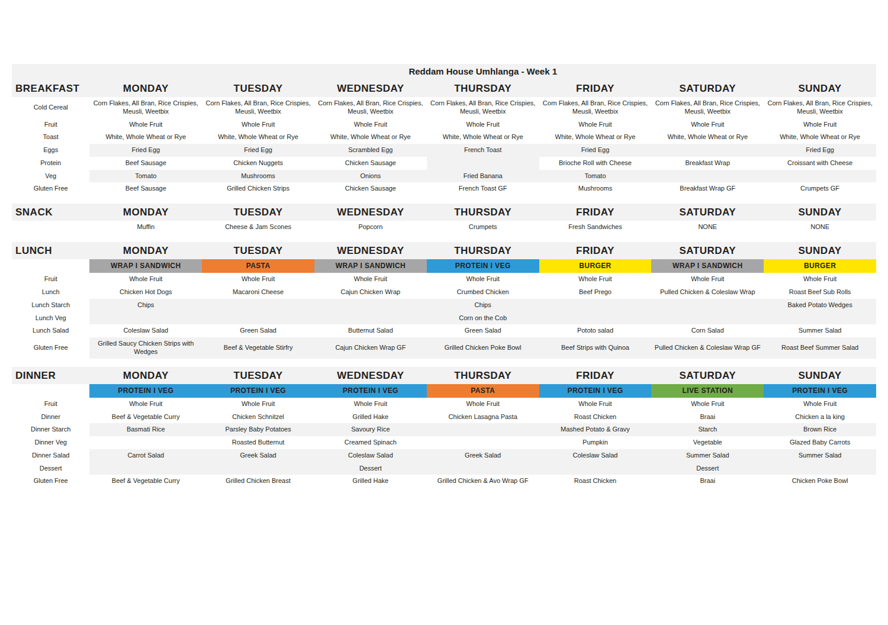| | Reddam House Umhlanga - Week 1 |
| BREAKFAST | MONDAY | TUESDAY | WEDNESDAY | THURSDAY | FRIDAY | SATURDAY | SUNDAY |
| Cold Cereal | Corn Flakes, All Bran, Rice Crispies, Meusli, Weetbix | Corn Flakes, All Bran, Rice Crispies, Meusli, Weetbix | Corn Flakes, All Bran, Rice Crispies, Meusli, Weetbix | Corn Flakes, All Bran, Rice Crispies, Meusli, Weetbix | Corn Flakes, All Bran, Rice Crispies, Meusli, Weetbix | Corn Flakes, All Bran, Rice Crispies, Meusli, Weetbix | Corn Flakes, All Bran, Rice Crispies, Meusli, Weetbix |
| Fruit | Whole Fruit | Whole Fruit | Whole Fruit | Whole Fruit | Whole Fruit | Whole Fruit | Whole Fruit |
| Toast | White, Whole Wheat or Rye | White, Whole Wheat or Rye | White, Whole Wheat or Rye | White, Whole Wheat or Rye | White, Whole Wheat or Rye | White, Whole Wheat or Rye | White, Whole Wheat or Rye |
| Eggs | Fried Egg | Fried Egg | Scrambled Egg | French Toast | Fried Egg | | Fried Egg |
| Protein | Beef Sausage | Chicken Nuggets | Chicken Sausage | | Brioche Roll with Cheese | Breakfast Wrap | Croissant with Cheese |
| Veg | Tomato | Mushrooms | Onions | Fried Banana | Tomato | | |
| Gluten Free | Beef Sausage | Grilled Chicken Strips | Chicken Sausage | French Toast GF | Mushrooms | Breakfast Wrap GF | Crumpets GF |
| SNACK | MONDAY | TUESDAY | WEDNESDAY | THURSDAY | FRIDAY | SATURDAY | SUNDAY |
| | Muffin | Cheese & Jam Scones | Popcorn | Crumpets | Fresh Sandwiches | NONE | NONE |
| LUNCH | MONDAY | TUESDAY | WEDNESDAY | THURSDAY | FRIDAY | SATURDAY | SUNDAY |
| | WRAP I SANDWICH | PASTA | WRAP I SANDWICH | PROTEIN I VEG | BURGER | WRAP I SANDWICH | BURGER |
| Fruit | Whole Fruit | Whole Fruit | Whole Fruit | Whole Fruit | Whole Fruit | Whole Fruit | Whole Fruit |
| Lunch | Chicken Hot Dogs | Macaroni Cheese | Cajun Chicken Wrap | Crumbed Chicken | Beef Prego | Pulled Chicken & Coleslaw Wrap | Roast Beef Sub Rolls |
| Lunch Starch | Chips | | | Chips | | | Baked Potato Wedges |
| Lunch Veg | | | | Corn on the Cob | | | |
| Lunch Salad | Coleslaw Salad | Green Salad | Butternut Salad | Green Salad | Pototo salad | Corn Salad | Summer Salad |
| Gluten Free | Grilled Saucy Chicken Strips with Wedges | Beef & Vegetable Stirfry | Cajun Chicken Wrap GF | Grilled Chicken Poke Bowl | Beef Strips with Quinoa | Pulled Chicken & Coleslaw Wrap GF | Roast Beef Summer Salad |
| DINNER | MONDAY | TUESDAY | WEDNESDAY | THURSDAY | FRIDAY | SATURDAY | SUNDAY |
| | PROTEIN I VEG | PROTEIN I VEG | PROTEIN I VEG | PASTA | PROTEIN I VEG | LIVE STATION | PROTEIN I VEG |
| Fruit | Whole Fruit | Whole Fruit | Whole Fruit | Whole Fruit | Whole Fruit | Whole Fruit | Whole Fruit |
| Dinner | Beef & Vegetable Curry | Chicken Schnitzel | Grilled Hake | Chicken Lasagna Pasta | Roast Chicken | Braai | Chicken a la king |
| Dinner Starch | Basmati Rice | Parsley Baby Potatoes | Savoury Rice | | Mashed Potato & Gravy | Starch | Brown Rice |
| Dinner Veg | | Roasted Butternut | Creamed Spinach | | Pumpkin | Vegetable | Glazed Baby Carrots |
| Dinner Salad | Carrot Salad | Greek Salad | Coleslaw Salad | Greek Salad | Coleslaw Salad | Summer Salad | Summer Salad |
| Dessert | | | Dessert | | | Dessert | |
| Gluten Free | Beef & Vegetable Curry | Grilled Chicken Breast | Grilled Hake | Grilled Chicken & Avo Wrap GF | Roast Chicken | Braai | Chicken Poke Bowl |